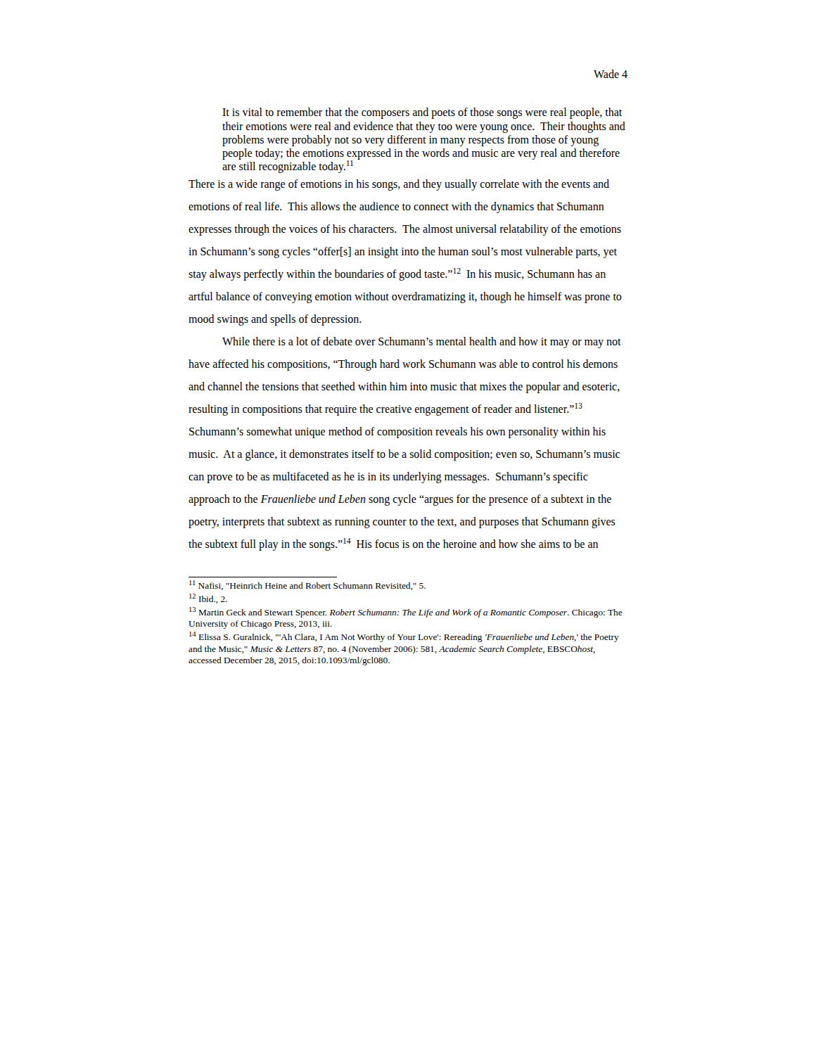Wade 4
It is vital to remember that the composers and poets of those songs were real people, that their emotions were real and evidence that they too were young once. Their thoughts and problems were probably not so very different in many respects from those of young people today; the emotions expressed in the words and music are very real and therefore are still recognizable today.11
There is a wide range of emotions in his songs, and they usually correlate with the events and emotions of real life. This allows the audience to connect with the dynamics that Schumann expresses through the voices of his characters. The almost universal relatability of the emotions in Schumann’s song cycles “offer[s] an insight into the human soul’s most vulnerable parts, yet stay always perfectly within the boundaries of good taste.”12 In his music, Schumann has an artful balance of conveying emotion without overdramatizing it, though he himself was prone to mood swings and spells of depression.
While there is a lot of debate over Schumann’s mental health and how it may or may not have affected his compositions, “Through hard work Schumann was able to control his demons and channel the tensions that seethed within him into music that mixes the popular and esoteric, resulting in compositions that require the creative engagement of reader and listener.”13 Schumann’s somewhat unique method of composition reveals his own personality within his music. At a glance, it demonstrates itself to be a solid composition; even so, Schumann’s music can prove to be as multifaceted as he is in its underlying messages. Schumann’s specific approach to the Frauenliebe und Leben song cycle “argues for the presence of a subtext in the poetry, interprets that subtext as running counter to the text, and purposes that Schumann gives the subtext full play in the songs.”14 His focus is on the heroine and how she aims to be an
11 Nafisi, "Heinrich Heine and Robert Schumann Revisited," 5.
12 Ibid., 2.
13 Martin Geck and Stewart Spencer. Robert Schumann: The Life and Work of a Romantic Composer. Chicago: The University of Chicago Press, 2013, iii.
14 Elissa S. Guralnick, "'Ah Clara, I Am Not Worthy of Your Love': Rereading 'Frauenliebe und Leben,' the Poetry and the Music," Music & Letters 87, no. 4 (November 2006): 581, Academic Search Complete, EBSCOhost, accessed December 28, 2015, doi:10.1093/ml/gcl080.